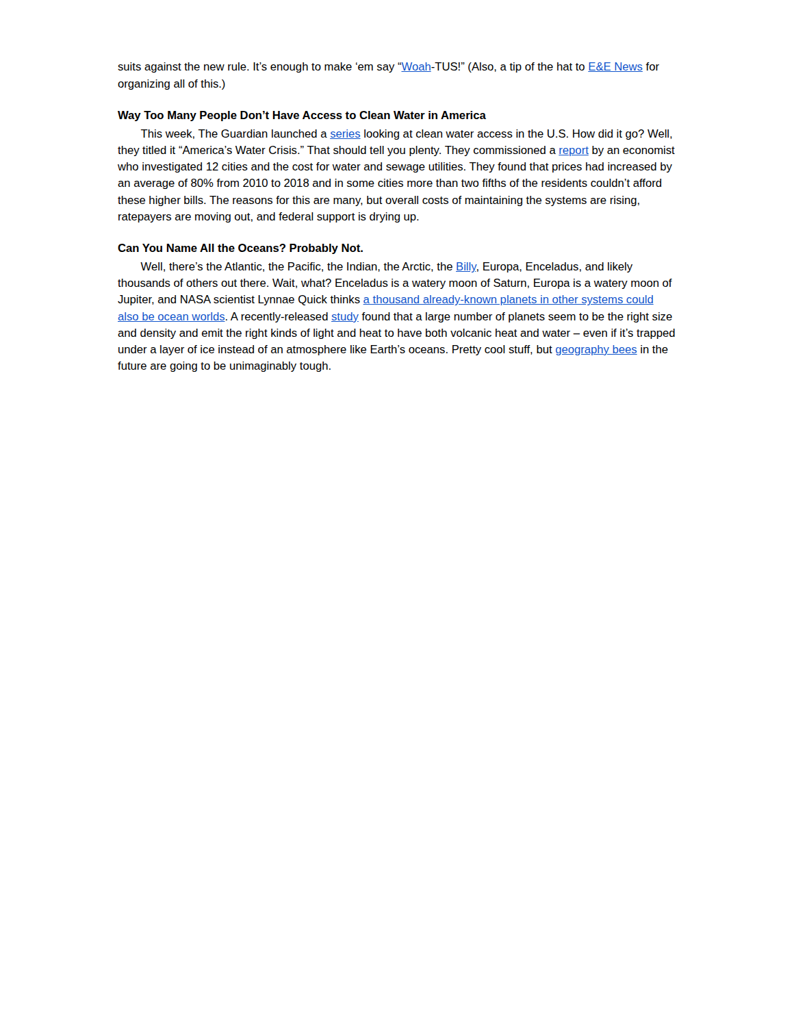suits against the new rule. It’s enough to make ‘em say “Woah-TUS!” (Also, a tip of the hat to E&E News for organizing all of this.)
Way Too Many People Don’t Have Access to Clean Water in America
This week, The Guardian launched a series looking at clean water access in the U.S. How did it go? Well, they titled it “America’s Water Crisis.” That should tell you plenty. They commissioned a report by an economist who investigated 12 cities and the cost for water and sewage utilities. They found that prices had increased by an average of 80% from 2010 to 2018 and in some cities more than two fifths of the residents couldn’t afford these higher bills. The reasons for this are many, but overall costs of maintaining the systems are rising, ratepayers are moving out, and federal support is drying up.
Can You Name All the Oceans? Probably Not.
Well, there’s the Atlantic, the Pacific, the Indian, the Arctic, the Billy, Europa, Enceladus, and likely thousands of others out there. Wait, what? Enceladus is a watery moon of Saturn, Europa is a watery moon of Jupiter, and NASA scientist Lynnae Quick thinks a thousand already-known planets in other systems could also be ocean worlds. A recently-released study found that a large number of planets seem to be the right size and density and emit the right kinds of light and heat to have both volcanic heat and water – even if it’s trapped under a layer of ice instead of an atmosphere like Earth’s oceans. Pretty cool stuff, but geography bees in the future are going to be unimaginably tough.